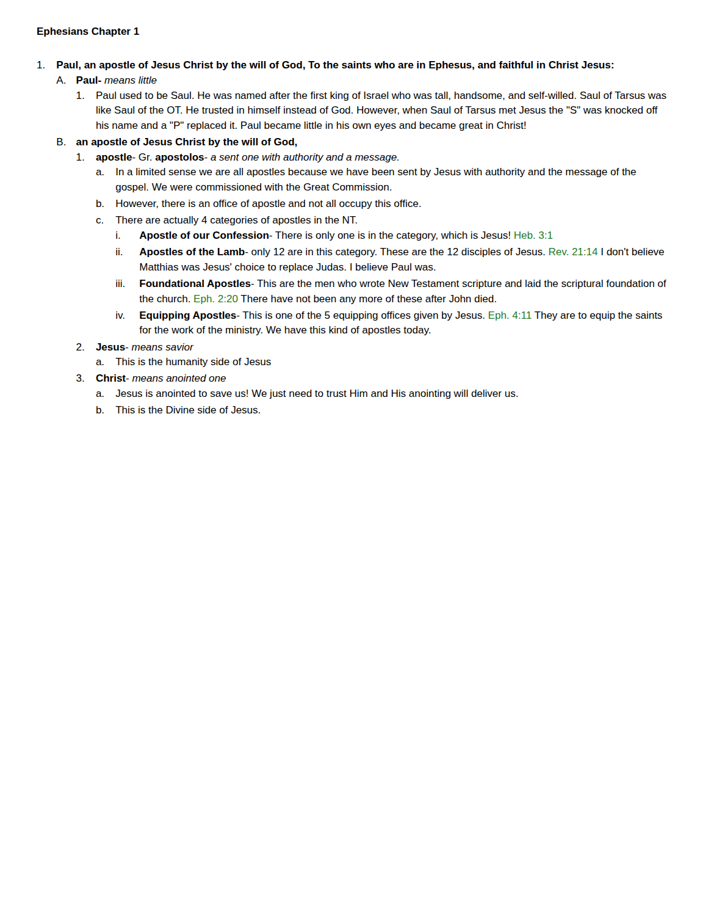Ephesians Chapter 1
1. Paul, an apostle of Jesus Christ by the will of God, To the saints who are in Ephesus, and faithful in Christ Jesus:
A. Paul- means little
1. Paul used to be Saul. He was named after the first king of Israel who was tall, handsome, and self-willed. Saul of Tarsus was like Saul of the OT. He trusted in himself instead of God. However, when Saul of Tarsus met Jesus the "S" was knocked off his name and a "P" replaced it. Paul became little in his own eyes and became great in Christ!
B. an apostle of Jesus Christ by the will of God,
1. apostle- Gr. apostolos- a sent one with authority and a message.
a. In a limited sense we are all apostles because we have been sent by Jesus with authority and the message of the gospel. We were commissioned with the Great Commission.
b. However, there is an office of apostle and not all occupy this office.
c. There are actually 4 categories of apostles in the NT.
i. Apostle of our Confession- There is only one is in the category, which is Jesus! Heb. 3:1
ii. Apostles of the Lamb- only 12 are in this category. These are the 12 disciples of Jesus. Rev. 21:14 I don't believe Matthias was Jesus' choice to replace Judas. I believe Paul was.
iii. Foundational Apostles- This are the men who wrote New Testament scripture and laid the scriptural foundation of the church. Eph. 2:20 There have not been any more of these after John died.
iv. Equipping Apostles- This is one of the 5 equipping offices given by Jesus. Eph. 4:11 They are to equip the saints for the work of the ministry. We have this kind of apostles today.
2. Jesus- means savior
a. This is the humanity side of Jesus
3. Christ- means anointed one
a. Jesus is anointed to save us! We just need to trust Him and His anointing will deliver us.
b. This is the Divine side of Jesus.